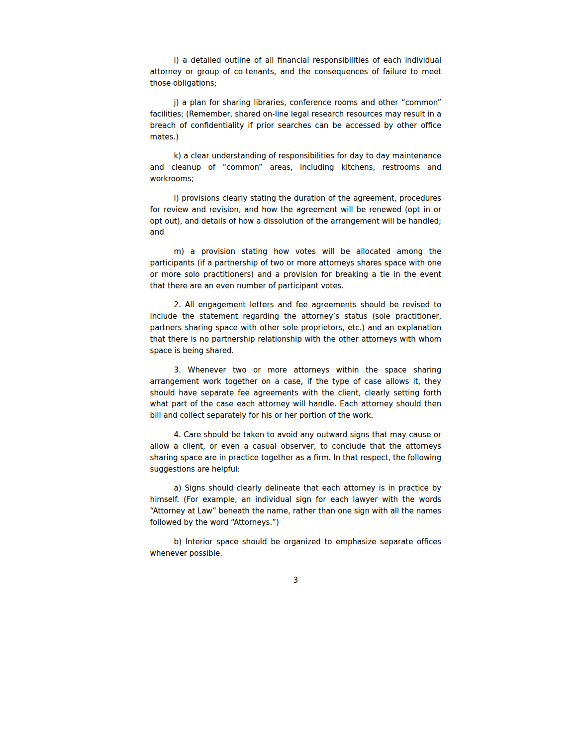i) a detailed outline of all financial responsibilities of each individual attorney or group of co-tenants, and the consequences of failure to meet those obligations;
j) a plan for sharing libraries, conference rooms and other “common” facilities; (Remember, shared on-line legal research resources may result in a breach of confidentiality if prior searches can be accessed by other office mates.)
k) a clear understanding of responsibilities for day to day maintenance and cleanup of “common” areas, including kitchens, restrooms and workrooms;
l) provisions clearly stating the duration of the agreement, procedures for review and revision, and how the agreement will be renewed (opt in or opt out), and details of how a dissolution of the arrangement will be handled; and
m) a provision stating how votes will be allocated among the participants (if a partnership of two or more attorneys shares space with one or more solo practitioners) and a provision for breaking a tie in the event that there are an even number of participant votes.
2. All engagement letters and fee agreements should be revised to include the statement regarding the attorney’s status (sole practitioner, partners sharing space with other sole proprietors, etc.) and an explanation that there is no partnership relationship with the other attorneys with whom space is being shared.
3. Whenever two or more attorneys within the space sharing arrangement work together on a case, if the type of case allows it, they should have separate fee agreements with the client, clearly setting forth what part of the case each attorney will handle. Each attorney should then bill and collect separately for his or her portion of the work.
4. Care should be taken to avoid any outward signs that may cause or allow a client, or even a casual observer, to conclude that the attorneys sharing space are in practice together as a firm. In that respect, the following suggestions are helpful:
a) Signs should clearly delineate that each attorney is in practice by himself. (For example, an individual sign for each lawyer with the words “Attorney at Law” beneath the name, rather than one sign with all the names followed by the word “Attorneys.”)
b) Interior space should be organized to emphasize separate offices whenever possible.
3